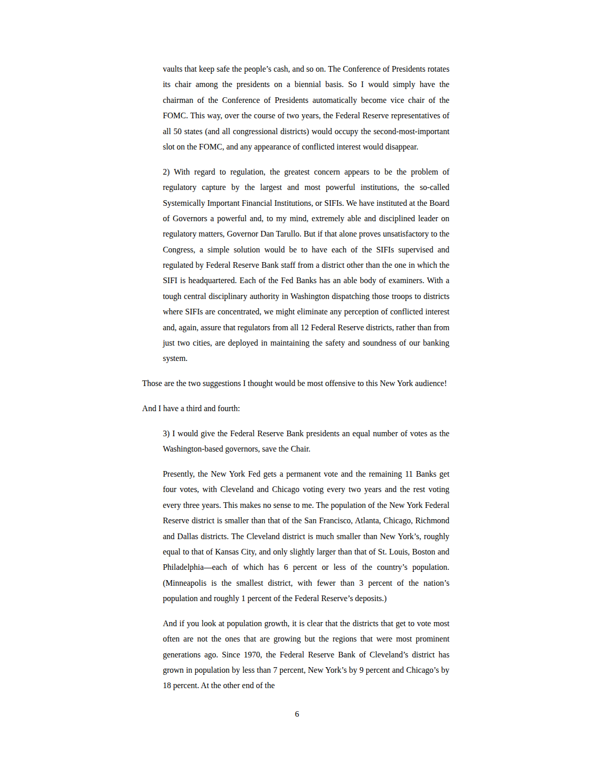vaults that keep safe the people’s cash, and so on. The Conference of Presidents rotates its chair among the presidents on a biennial basis. So I would simply have the chairman of the Conference of Presidents automatically become vice chair of the FOMC. This way, over the course of two years, the Federal Reserve representatives of all 50 states (and all congressional districts) would occupy the second-most-important slot on the FOMC, and any appearance of conflicted interest would disappear.
2) With regard to regulation, the greatest concern appears to be the problem of regulatory capture by the largest and most powerful institutions, the so-called Systemically Important Financial Institutions, or SIFIs. We have instituted at the Board of Governors a powerful and, to my mind, extremely able and disciplined leader on regulatory matters, Governor Dan Tarullo. But if that alone proves unsatisfactory to the Congress, a simple solution would be to have each of the SIFIs supervised and regulated by Federal Reserve Bank staff from a district other than the one in which the SIFI is headquartered. Each of the Fed Banks has an able body of examiners. With a tough central disciplinary authority in Washington dispatching those troops to districts where SIFIs are concentrated, we might eliminate any perception of conflicted interest and, again, assure that regulators from all 12 Federal Reserve districts, rather than from just two cities, are deployed in maintaining the safety and soundness of our banking system.
Those are the two suggestions I thought would be most offensive to this New York audience!
And I have a third and fourth:
3) I would give the Federal Reserve Bank presidents an equal number of votes as the Washington-based governors, save the Chair.
Presently, the New York Fed gets a permanent vote and the remaining 11 Banks get four votes, with Cleveland and Chicago voting every two years and the rest voting every three years. This makes no sense to me. The population of the New York Federal Reserve district is smaller than that of the San Francisco, Atlanta, Chicago, Richmond and Dallas districts. The Cleveland district is much smaller than New York’s, roughly equal to that of Kansas City, and only slightly larger than that of St. Louis, Boston and Philadelphia—each of which has 6 percent or less of the country’s population. (Minneapolis is the smallest district, with fewer than 3 percent of the nation’s population and roughly 1 percent of the Federal Reserve’s deposits.)
And if you look at population growth, it is clear that the districts that get to vote most often are not the ones that are growing but the regions that were most prominent generations ago. Since 1970, the Federal Reserve Bank of Cleveland’s district has grown in population by less than 7 percent, New York’s by 9 percent and Chicago’s by 18 percent. At the other end of the
6